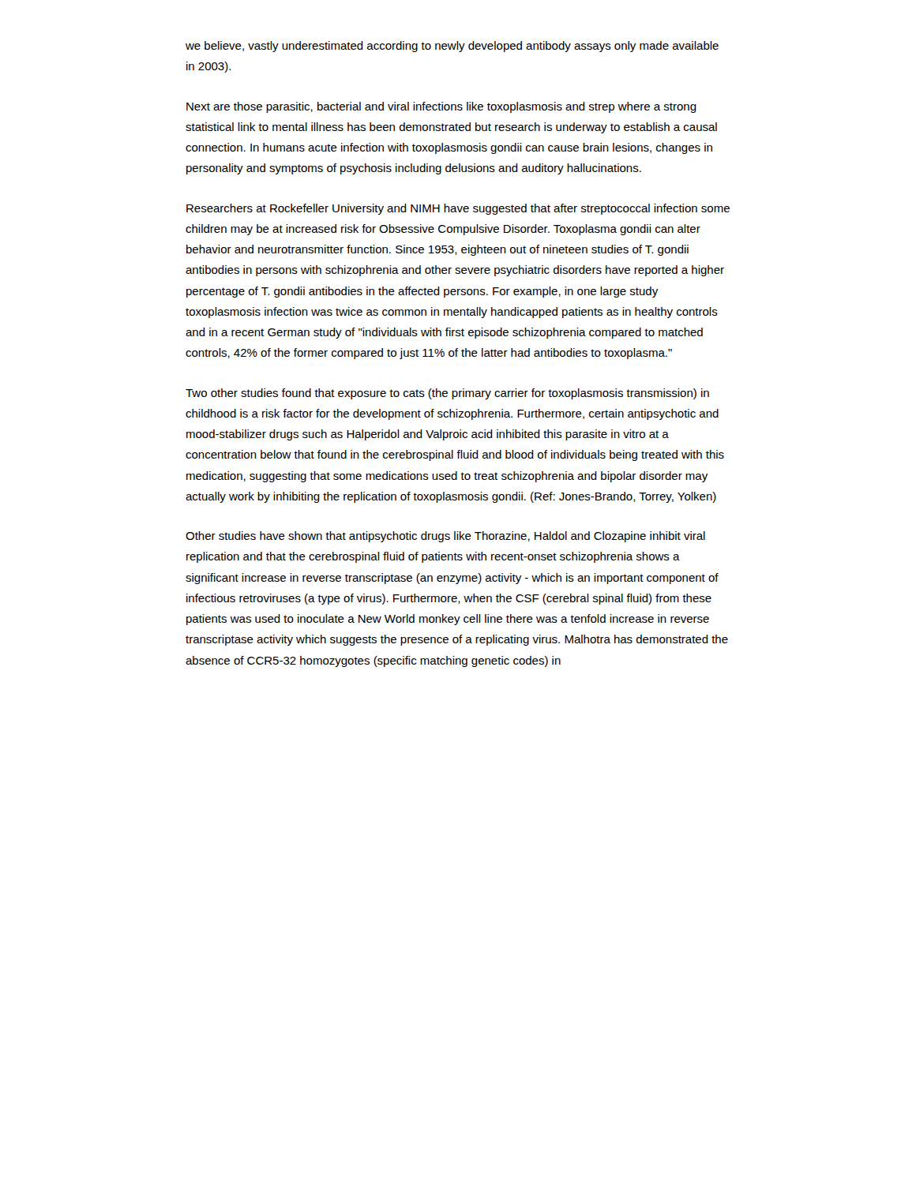we believe, vastly underestimated according to newly developed antibody assays only made available in 2003).
Next are those parasitic, bacterial and viral infections like toxoplasmosis and strep where a strong statistical link to mental illness has been demonstrated but research is underway to establish a causal connection. In humans acute infection with toxoplasmosis gondii can cause brain lesions, changes in personality and symptoms of psychosis including delusions and auditory hallucinations.
Researchers at Rockefeller University and NIMH have suggested that after streptococcal infection some children may be at increased risk for Obsessive Compulsive Disorder. Toxoplasma gondii can alter behavior and neurotransmitter function. Since 1953, eighteen out of nineteen studies of T. gondii antibodies in persons with schizophrenia and other severe psychiatric disorders have reported a higher percentage of T. gondii antibodies in the affected persons. For example, in one large study toxoplasmosis infection was twice as common in mentally handicapped patients as in healthy controls and in a recent German study of "individuals with first episode schizophrenia compared to matched controls, 42% of the former compared to just 11% of the latter had antibodies to toxoplasma."
Two other studies found that exposure to cats (the primary carrier for toxoplasmosis transmission) in childhood is a risk factor for the development of schizophrenia. Furthermore, certain antipsychotic and mood-stabilizer drugs such as Halperidol and Valproic acid inhibited this parasite in vitro at a concentration below that found in the cerebrospinal fluid and blood of individuals being treated with this medication, suggesting that some medications used to treat schizophrenia and bipolar disorder may actually work by inhibiting the replication of toxoplasmosis gondii. (Ref: Jones-Brando, Torrey, Yolken)
Other studies have shown that antipsychotic drugs like Thorazine, Haldol and Clozapine inhibit viral replication and that the cerebrospinal fluid of patients with recent-onset schizophrenia shows a significant increase in reverse transcriptase (an enzyme) activity - which is an important component of infectious retroviruses (a type of virus). Furthermore, when the CSF (cerebral spinal fluid) from these patients was used to inoculate a New World monkey cell line there was a tenfold increase in reverse transcriptase activity which suggests the presence of a replicating virus. Malhotra has demonstrated the absence of CCR5-32 homozygotes (specific matching genetic codes) in